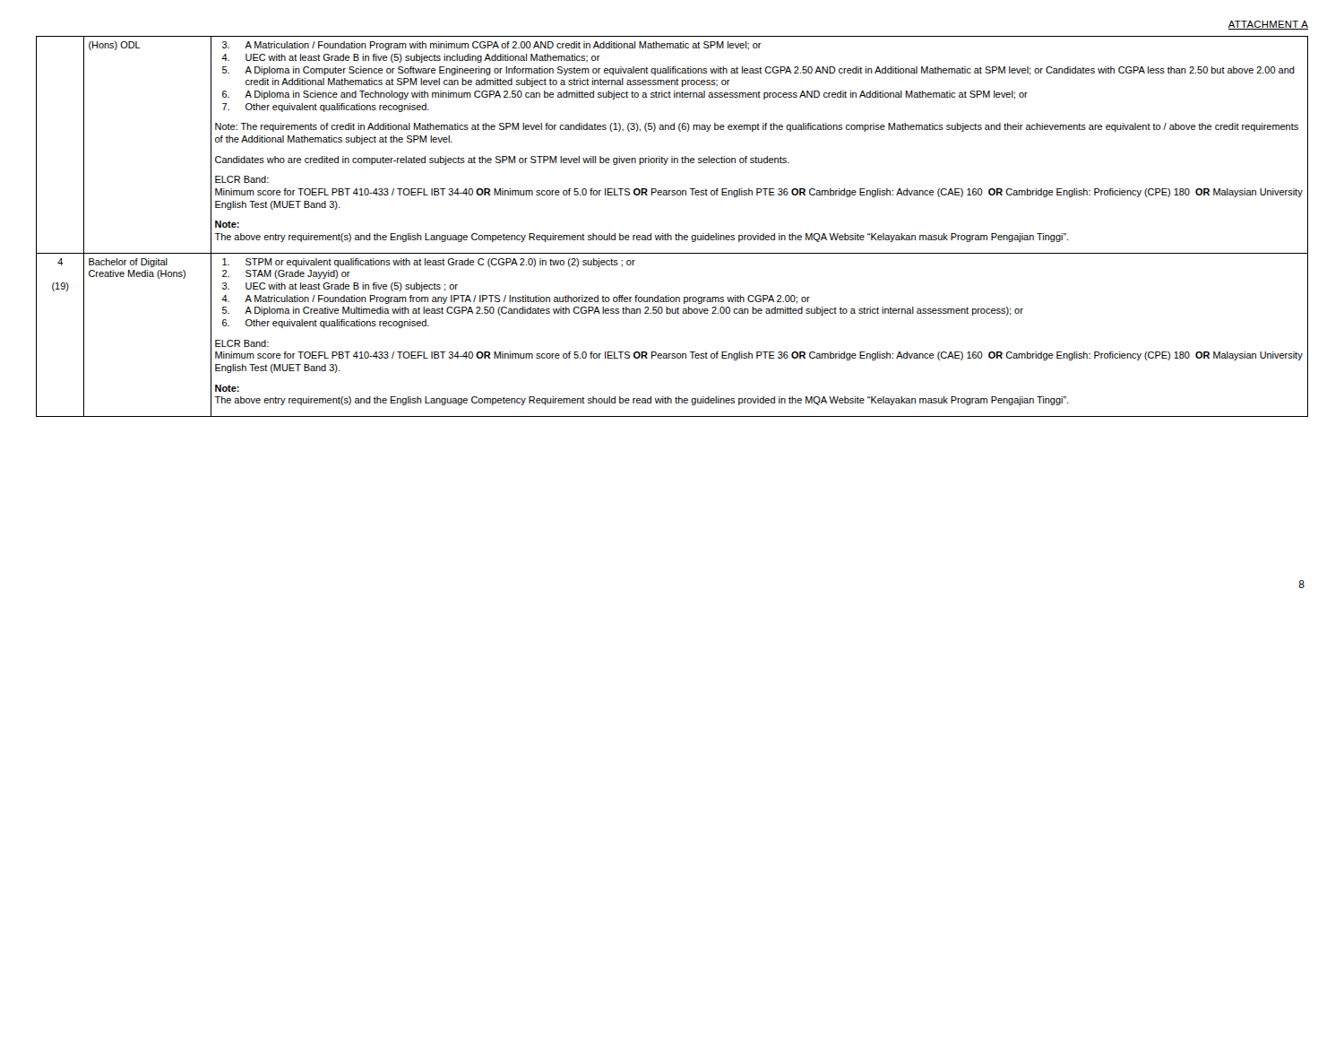ATTACHMENT A
| | (Hons) ODL | 3. A Matriculation / Foundation Program with minimum CGPA of 2.00 AND credit in Additional Mathematic at SPM level; or 4. UEC with at least Grade B in five (5) subjects including Additional Mathematics; or 5. A Diploma in Computer Science or Software Engineering or Information System or equivalent qualifications with at least CGPA 2.50 AND credit in Additional Mathematic at SPM level; or Candidates with CGPA less than 2.50 but above 2.00 and credit in Additional Mathematics at SPM level can be admitted subject to a strict internal assessment process; or 6. A Diploma in Science and Technology with minimum CGPA 2.50 can be admitted subject to a strict internal assessment process AND credit in Additional Mathematic at SPM level; or 7. Other equivalent qualifications recognised. Note: The requirements of credit in Additional Mathematics at the SPM level for candidates (1), (3), (5) and (6) may be exempt if the qualifications comprise Mathematics subjects and their achievements are equivalent to / above the credit requirements of the Additional Mathematics subject at the SPM level. Candidates who are credited in computer-related subjects at the SPM or STPM level will be given priority in the selection of students. ELCR Band: Minimum score for TOEFL PBT 410-433 / TOEFL IBT 34-40 OR Minimum score of 5.0 for IELTS OR Pearson Test of English PTE 36 OR Cambridge English: Advance (CAE) 160 OR Cambridge English: Proficiency (CPE) 180 OR Malaysian University English Test (MUET Band 3). Note: The above entry requirement(s) and the English Language Competency Requirement should be read with the guidelines provided in the MQA Website “Kelayakan masuk Program Pengajian Tinggi”. |
| 4 (19) | Bachelor of Digital Creative Media (Hons) | 1. STPM or equivalent qualifications with at least Grade C (CGPA 2.0) in two (2) subjects ; or 2. STAM (Grade Jayyid) or 3. UEC with at least Grade B in five (5) subjects ; or 4. A Matriculation / Foundation Program from any IPTA / IPTS / Institution authorized to offer foundation programs with CGPA 2.00; or 5. A Diploma in Creative Multimedia with at least CGPA 2.50 (Candidates with CGPA less than 2.50 but above 2.00 can be admitted subject to a strict internal assessment process); or 6. Other equivalent qualifications recognised. ELCR Band: Minimum score for TOEFL PBT 410-433 / TOEFL IBT 34-40 OR Minimum score of 5.0 for IELTS OR Pearson Test of English PTE 36 OR Cambridge English: Advance (CAE) 160 OR Cambridge English: Proficiency (CPE) 180 OR Malaysian University English Test (MUET Band 3). Note: The above entry requirement(s) and the English Language Competency Requirement should be read with the guidelines provided in the MQA Website “Kelayakan masuk Program Pengajian Tinggi”. |
8